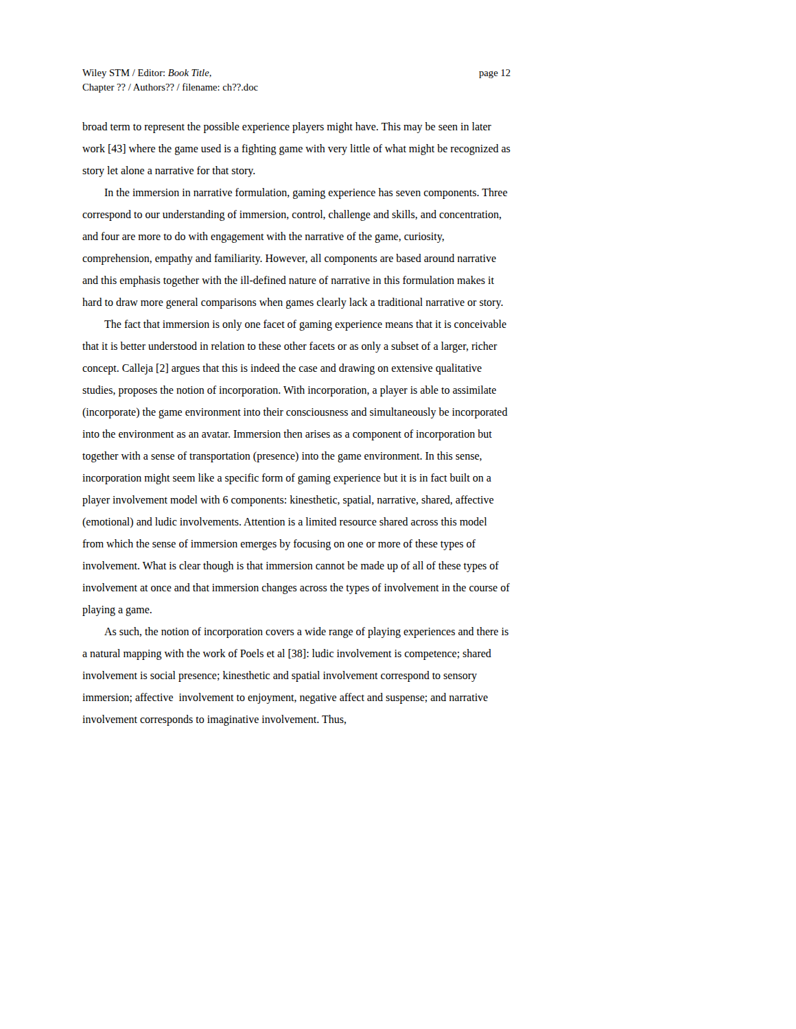Wiley STM / Editor: Book Title,
Chapter ?? / Authors?? / filename: ch??.doc
page 12
broad term to represent the possible experience players might have. This may be seen in later work [43] where the game used is a fighting game with very little of what might be recognized as story let alone a narrative for that story.
In the immersion in narrative formulation, gaming experience has seven components. Three correspond to our understanding of immersion, control, challenge and skills, and concentration, and four are more to do with engagement with the narrative of the game, curiosity, comprehension, empathy and familiarity. However, all components are based around narrative and this emphasis together with the ill-defined nature of narrative in this formulation makes it hard to draw more general comparisons when games clearly lack a traditional narrative or story.
The fact that immersion is only one facet of gaming experience means that it is conceivable that it is better understood in relation to these other facets or as only a subset of a larger, richer concept. Calleja [2] argues that this is indeed the case and drawing on extensive qualitative studies, proposes the notion of incorporation. With incorporation, a player is able to assimilate (incorporate) the game environment into their consciousness and simultaneously be incorporated into the environment as an avatar. Immersion then arises as a component of incorporation but together with a sense of transportation (presence) into the game environment. In this sense, incorporation might seem like a specific form of gaming experience but it is in fact built on a player involvement model with 6 components: kinesthetic, spatial, narrative, shared, affective (emotional) and ludic involvements. Attention is a limited resource shared across this model from which the sense of immersion emerges by focusing on one or more of these types of involvement. What is clear though is that immersion cannot be made up of all of these types of involvement at once and that immersion changes across the types of involvement in the course of playing a game.
As such, the notion of incorporation covers a wide range of playing experiences and there is a natural mapping with the work of Poels et al [38]: ludic involvement is competence; shared involvement is social presence; kinesthetic and spatial involvement correspond to sensory immersion; affective involvement to enjoyment, negative affect and suspense; and narrative involvement corresponds to imaginative involvement. Thus,